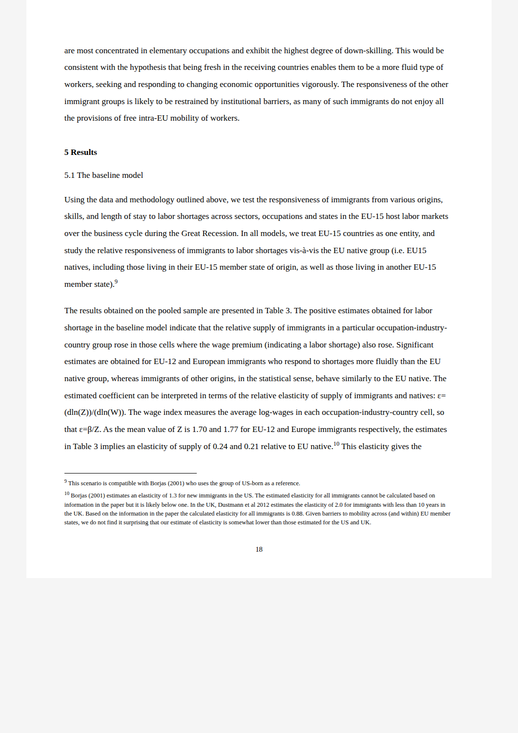are most concentrated in elementary occupations and exhibit the highest degree of down-skilling. This would be consistent with the hypothesis that being fresh in the receiving countries enables them to be a more fluid type of workers, seeking and responding to changing economic opportunities vigorously. The responsiveness of the other immigrant groups is likely to be restrained by institutional barriers, as many of such immigrants do not enjoy all the provisions of free intra-EU mobility of workers.
5 Results
5.1 The baseline model
Using the data and methodology outlined above, we test the responsiveness of immigrants from various origins, skills, and length of stay to labor shortages across sectors, occupations and states in the EU-15 host labor markets over the business cycle during the Great Recession. In all models, we treat EU-15 countries as one entity, and study the relative responsiveness of immigrants to labor shortages vis-à-vis the EU native group (i.e. EU15 natives, including those living in their EU-15 member state of origin, as well as those living in another EU-15 member state).9
The results obtained on the pooled sample are presented in Table 3. The positive estimates obtained for labor shortage in the baseline model indicate that the relative supply of immigrants in a particular occupation-industry-country group rose in those cells where the wage premium (indicating a labor shortage) also rose. Significant estimates are obtained for EU-12 and European immigrants who respond to shortages more fluidly than the EU native group, whereas immigrants of other origins, in the statistical sense, behave similarly to the EU native. The estimated coefficient can be interpreted in terms of the relative elasticity of supply of immigrants and natives: ε=(dln(Z))/(dln(W)). The wage index measures the average log-wages in each occupation-industry-country cell, so that ε=β/Z. As the mean value of Z is 1.70 and 1.77 for EU-12 and Europe immigrants respectively, the estimates in Table 3 implies an elasticity of supply of 0.24 and 0.21 relative to EU native.10 This elasticity gives the
9 This scenario is compatible with Borjas (2001) who uses the group of US-born as a reference.
10 Borjas (2001) estimates an elasticity of 1.3 for new immigrants in the US. The estimated elasticity for all immigrants cannot be calculated based on information in the paper but it is likely below one. In the UK, Dustmann et al 2012 estimates the elasticity of 2.0 for immigrants with less than 10 years in the UK. Based on the information in the paper the calculated elasticity for all immigrants is 0.88. Given barriers to mobility across (and within) EU member states, we do not find it surprising that our estimate of elasticity is somewhat lower than those estimated for the US and UK.
18